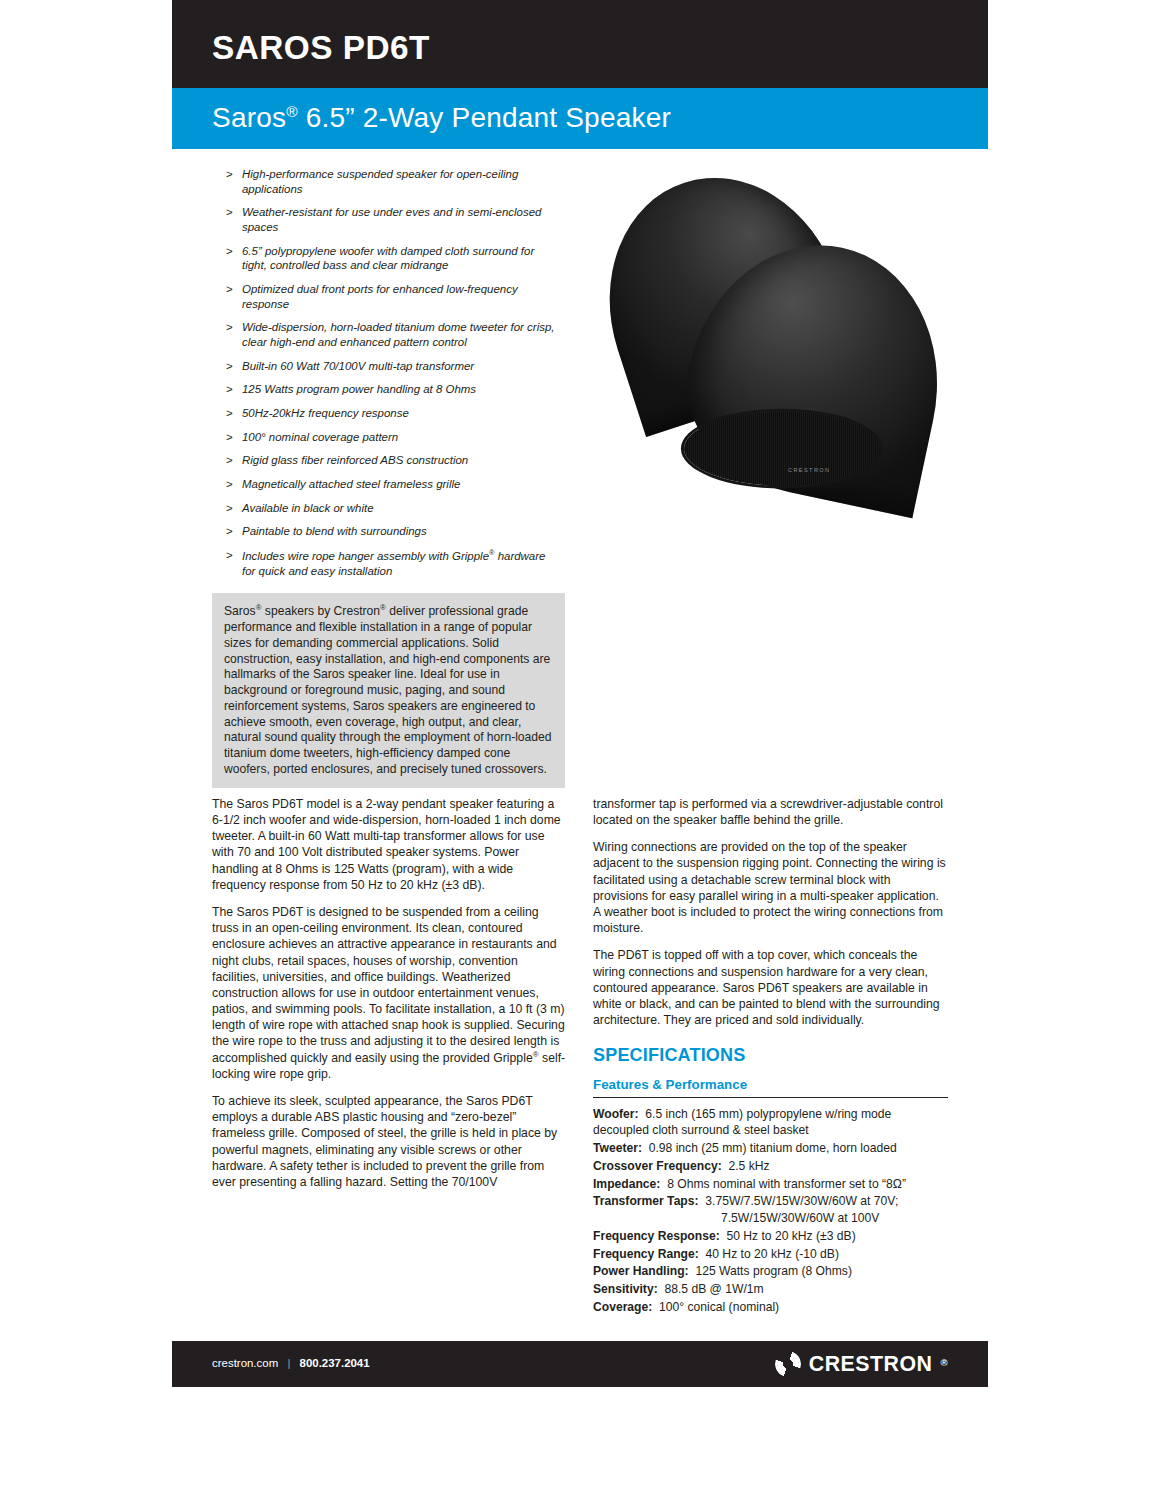SAROS PD6T
Saros® 6.5” 2-Way Pendant Speaker
High-performance suspended speaker for open-ceiling applications
Weather-resistant for use under eves and in semi-enclosed spaces
6.5” polypropylene woofer with damped cloth surround for tight, controlled bass and clear midrange
Optimized dual front ports for enhanced low-frequency response
Wide-dispersion, horn-loaded titanium dome tweeter for crisp, clear high-end and enhanced pattern control
Built-in 60 Watt 70/100V multi-tap transformer
125 Watts program power handling at 8 Ohms
50Hz-20kHz frequency response
100° nominal coverage pattern
Rigid glass fiber reinforced ABS construction
Magnetically attached steel frameless grille
Available in black or white
Paintable to blend with surroundings
Includes wire rope hanger assembly with Gripple® hardware for quick and easy installation
CRESTRON
Saros® speakers by Crestron® deliver professional grade performance and flexible installation in a range of popular sizes for demanding commercial applications. Solid construction, easy installation, and high-end components are hallmarks of the Saros speaker line. Ideal for use in background or foreground music, paging, and sound reinforcement systems, Saros speakers are engineered to achieve smooth, even coverage, high output, and clear, natural sound quality through the employment of horn-loaded titanium dome tweeters, high-efficiency damped cone woofers, ported enclosures, and precisely tuned crossovers.
The Saros PD6T model is a 2-way pendant speaker featuring a 6-1/2 inch woofer and wide-dispersion, horn-loaded 1 inch dome tweeter. A built-in 60 Watt multi-tap transformer allows for use with 70 and 100 Volt distributed speaker systems. Power handling at 8 Ohms is 125 Watts (program), with a wide frequency response from 50 Hz to 20 kHz (±3 dB).
The Saros PD6T is designed to be suspended from a ceiling truss in an open-ceiling environment. Its clean, contoured enclosure achieves an attractive appearance in restaurants and night clubs, retail spaces, houses of worship, convention facilities, universities, and office buildings. Weatherized construction allows for use in outdoor entertainment venues, patios, and swimming pools. To facilitate installation, a 10 ft (3 m) length of wire rope with attached snap hook is supplied. Securing the wire rope to the truss and adjusting it to the desired length is accomplished quickly and easily using the provided Gripple® self-locking wire rope grip.
To achieve its sleek, sculpted appearance, the Saros PD6T employs a durable ABS plastic housing and “zero-bezel” frameless grille. Composed of steel, the grille is held in place by powerful magnets, eliminating any visible screws or other hardware. A safety tether is included to prevent the grille from ever presenting a falling hazard. Setting the 70/100V
transformer tap is performed via a screwdriver-adjustable control located on the speaker baffle behind the grille.
Wiring connections are provided on the top of the speaker adjacent to the suspension rigging point. Connecting the wiring is facilitated using a detachable screw terminal block with provisions for easy parallel wiring in a multi-speaker application. A weather boot is included to protect the wiring connections from moisture.
The PD6T is topped off with a top cover, which conceals the wiring connections and suspension hardware for a very clean, contoured appearance. Saros PD6T speakers are available in white or black, and can be painted to blend with the surrounding architecture. They are priced and sold individually.
SPECIFICATIONS
Features & Performance
Woofer: 6.5 inch (165 mm) polypropylene w/ring mode decoupled cloth surround & steel basket
Tweeter: 0.98 inch (25 mm) titanium dome, horn loaded
Crossover Frequency: 2.5 kHz
Impedance: 8 Ohms nominal with transformer set to “8Ω”
Transformer Taps: 3.75W/7.5W/15W/30W/60W at 70V; 7.5W/15W/30W/60W at 100V
Frequency Response: 50 Hz to 20 kHz (±3 dB)
Frequency Range: 40 Hz to 20 kHz (-10 dB)
Power Handling: 125 Watts program (8 Ohms)
Sensitivity: 88.5 dB @ 1W/1m
Coverage: 100° conical (nominal)
crestron.com | 800.237.2041
CRESTRON®